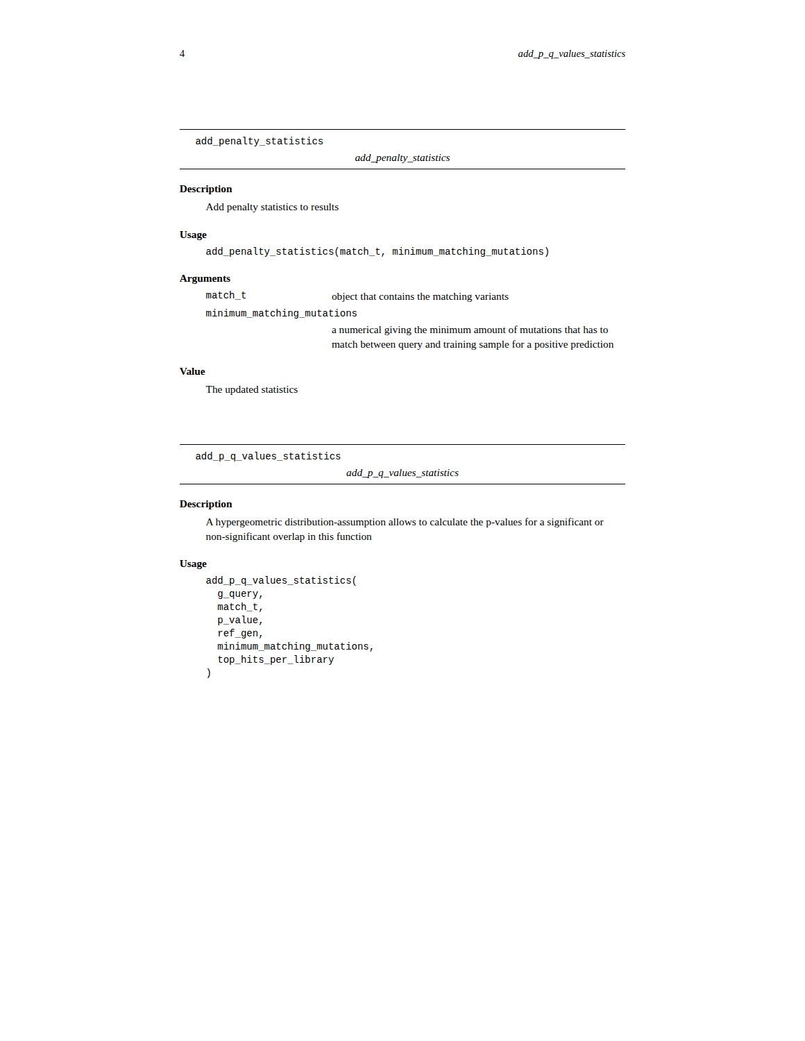4 add_p_q_values_statistics
add_penalty_statistics
add_penalty_statistics
Description
Add penalty statistics to results
Usage
add_penalty_statistics(match_t, minimum_matching_mutations)
Arguments
match_t
object that contains the matching variants
minimum_matching_mutations
a numerical giving the minimum amount of mutations that has to match between query and training sample for a positive prediction
Value
The updated statistics
add_p_q_values_statistics
add_p_q_values_statistics
Description
A hypergeometric distribution-assumption allows to calculate the p-values for a significant or non-significant overlap in this function
Usage
add_p_q_values_statistics(
  g_query,
  match_t,
  p_value,
  ref_gen,
  minimum_matching_mutations,
  top_hits_per_library
)